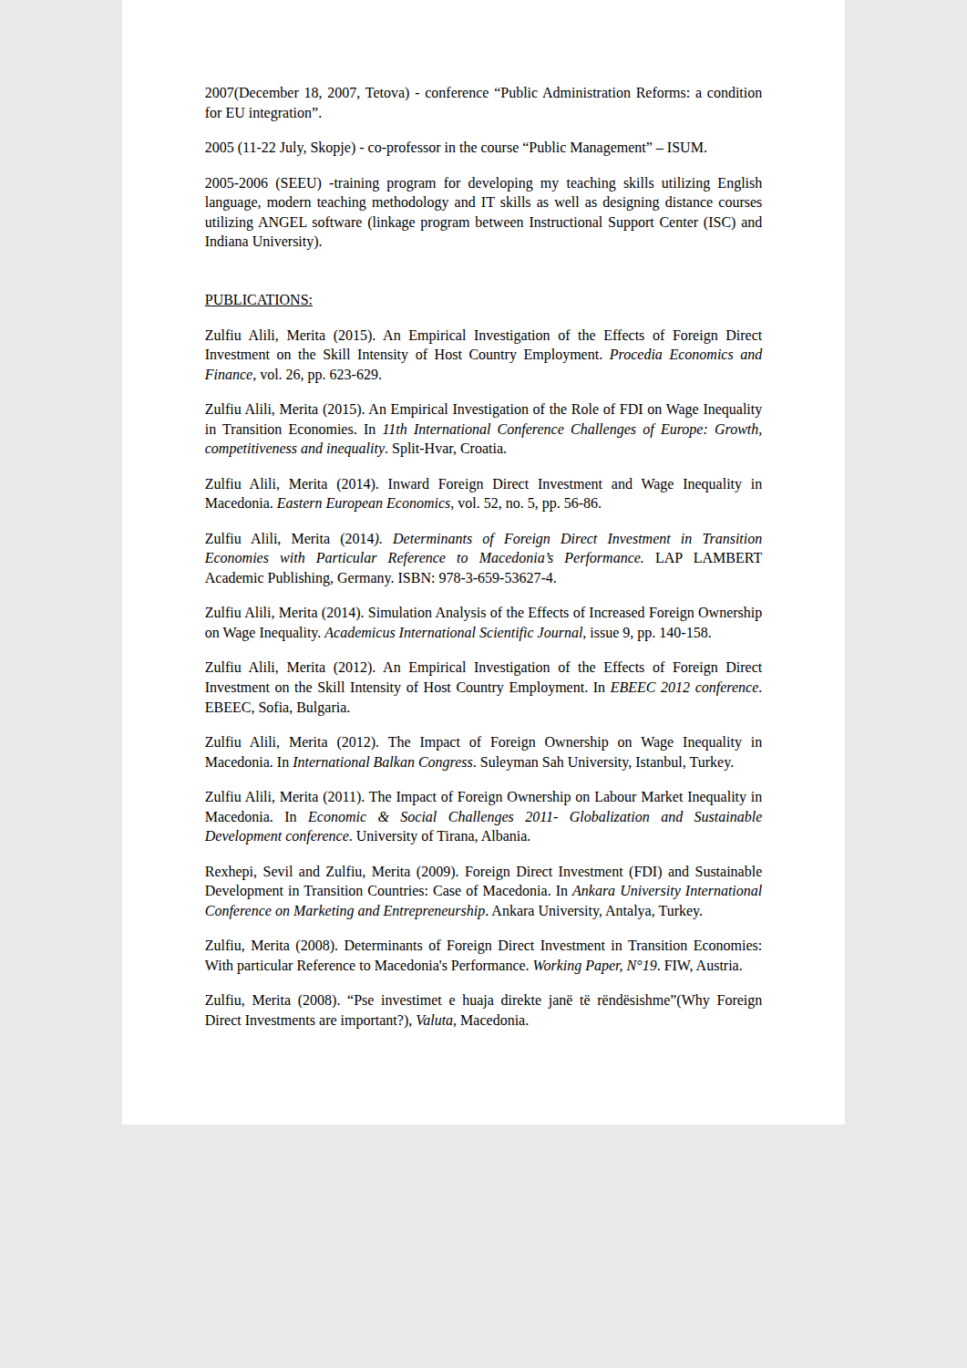2007(December 18, 2007, Tetova) - conference “Public Administration Reforms: a condition for EU integration”.
2005 (11-22 July, Skopje) - co-professor in the course “Public Management” – ISUM.
2005-2006 (SEEU) -training program for developing my teaching skills utilizing English language, modern teaching methodology and IT skills as well as designing distance courses utilizing ANGEL software (linkage program between Instructional Support Center (ISC) and Indiana University).
PUBLICATIONS:
Zulfiu Alili, Merita (2015). An Empirical Investigation of the Effects of Foreign Direct Investment on the Skill Intensity of Host Country Employment. Procedia Economics and Finance, vol. 26, pp. 623-629.
Zulfiu Alili, Merita (2015). An Empirical Investigation of the Role of FDI on Wage Inequality in Transition Economies. In 11th International Conference Challenges of Europe: Growth, competitiveness and inequality. Split-Hvar, Croatia.
Zulfiu Alili, Merita (2014). Inward Foreign Direct Investment and Wage Inequality in Macedonia. Eastern European Economics, vol. 52, no. 5, pp. 56-86.
Zulfiu Alili, Merita (2014). Determinants of Foreign Direct Investment in Transition Economies with Particular Reference to Macedonia’s Performance. LAP LAMBERT Academic Publishing, Germany. ISBN: 978-3-659-53627-4.
Zulfiu Alili, Merita (2014). Simulation Analysis of the Effects of Increased Foreign Ownership on Wage Inequality. Academicus International Scientific Journal, issue 9, pp. 140-158.
Zulfiu Alili, Merita (2012). An Empirical Investigation of the Effects of Foreign Direct Investment on the Skill Intensity of Host Country Employment. In EBEEC 2012 conference. EBEEC, Sofia, Bulgaria.
Zulfiu Alili, Merita (2012). The Impact of Foreign Ownership on Wage Inequality in Macedonia. In International Balkan Congress. Suleyman Sah University, Istanbul, Turkey.
Zulfiu Alili, Merita (2011). The Impact of Foreign Ownership on Labour Market Inequality in Macedonia. In Economic & Social Challenges 2011- Globalization and Sustainable Development conference. University of Tirana, Albania.
Rexhepi, Sevil and Zulfiu, Merita (2009). Foreign Direct Investment (FDI) and Sustainable Development in Transition Countries: Case of Macedonia. In Ankara University International Conference on Marketing and Entrepreneurship. Ankara University, Antalya, Turkey.
Zulfiu, Merita (2008). Determinants of Foreign Direct Investment in Transition Economies: With particular Reference to Macedonia's Performance. Working Paper, N°19. FIW, Austria.
Zulfiu, Merita (2008). “Pse investimet e huaja direkte janë të rëndësishme”(Why Foreign Direct Investments are important?), Valuta, Macedonia.